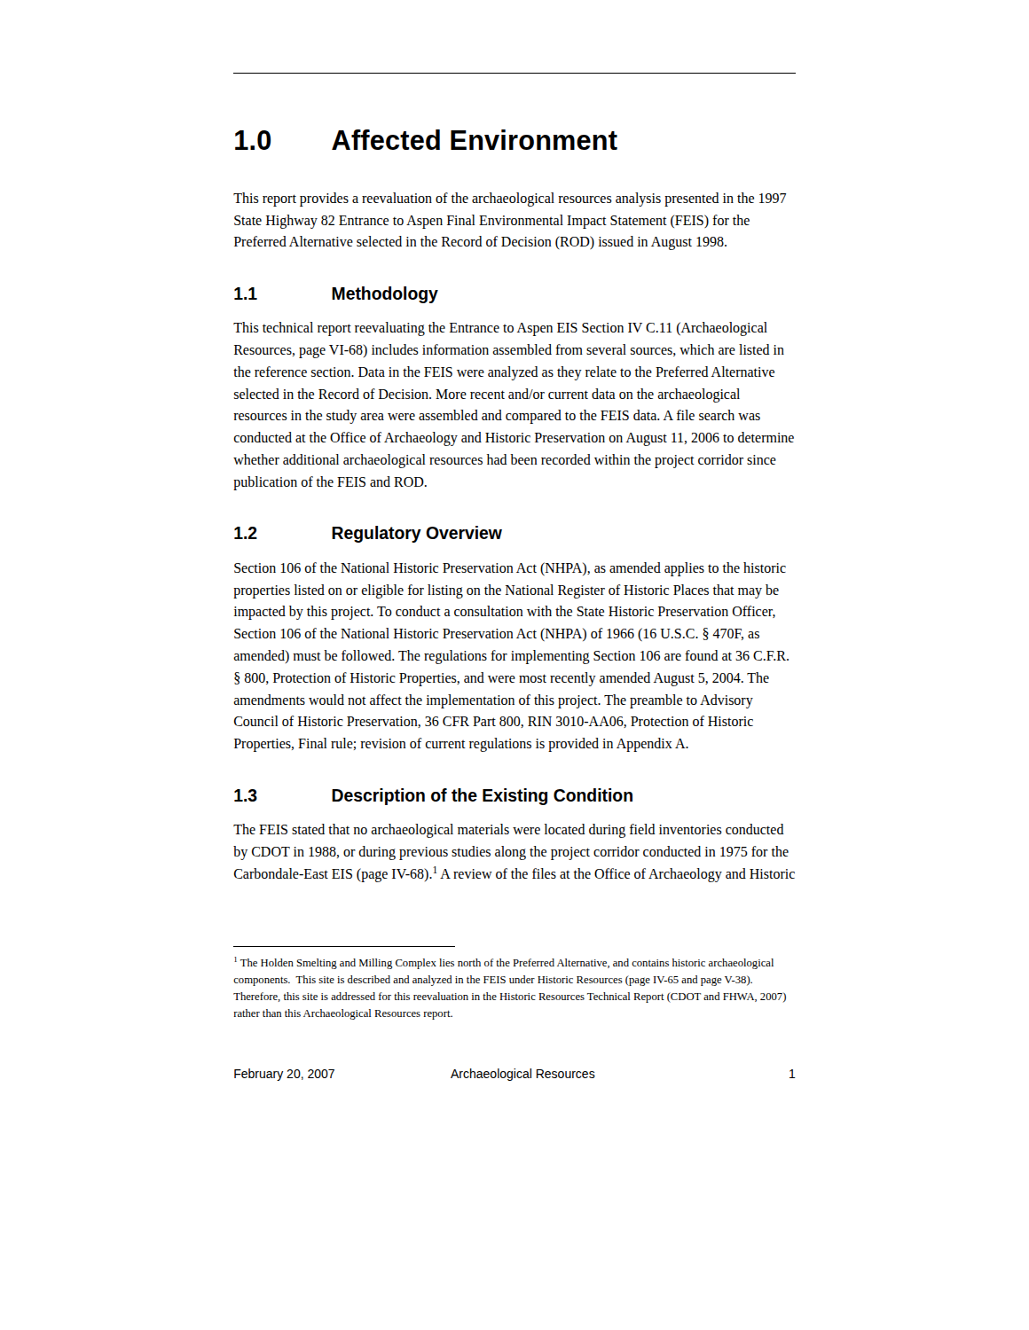1.0 Affected Environment
This report provides a reevaluation of the archaeological resources analysis presented in the 1997 State Highway 82 Entrance to Aspen Final Environmental Impact Statement (FEIS) for the Preferred Alternative selected in the Record of Decision (ROD) issued in August 1998.
1.1 Methodology
This technical report reevaluating the Entrance to Aspen EIS Section IV C.11 (Archaeological Resources, page VI-68) includes information assembled from several sources, which are listed in the reference section. Data in the FEIS were analyzed as they relate to the Preferred Alternative selected in the Record of Decision. More recent and/or current data on the archaeological resources in the study area were assembled and compared to the FEIS data. A file search was conducted at the Office of Archaeology and Historic Preservation on August 11, 2006 to determine whether additional archaeological resources had been recorded within the project corridor since publication of the FEIS and ROD.
1.2 Regulatory Overview
Section 106 of the National Historic Preservation Act (NHPA), as amended applies to the historic properties listed on or eligible for listing on the National Register of Historic Places that may be impacted by this project. To conduct a consultation with the State Historic Preservation Officer, Section 106 of the National Historic Preservation Act (NHPA) of 1966 (16 U.S.C. § 470F, as amended) must be followed. The regulations for implementing Section 106 are found at 36 C.F.R. § 800, Protection of Historic Properties, and were most recently amended August 5, 2004. The amendments would not affect the implementation of this project. The preamble to Advisory Council of Historic Preservation, 36 CFR Part 800, RIN 3010-AA06, Protection of Historic Properties, Final rule; revision of current regulations is provided in Appendix A.
1.3 Description of the Existing Condition
The FEIS stated that no archaeological materials were located during field inventories conducted by CDOT in 1988, or during previous studies along the project corridor conducted in 1975 for the Carbondale-East EIS (page IV-68).1 A review of the files at the Office of Archaeology and Historic
1 The Holden Smelting and Milling Complex lies north of the Preferred Alternative, and contains historic archaeological components. This site is described and analyzed in the FEIS under Historic Resources (page IV-65 and page V-38). Therefore, this site is addressed for this reevaluation in the Historic Resources Technical Report (CDOT and FHWA, 2007) rather than this Archaeological Resources report.
February 20, 2007 Archaeological Resources 1